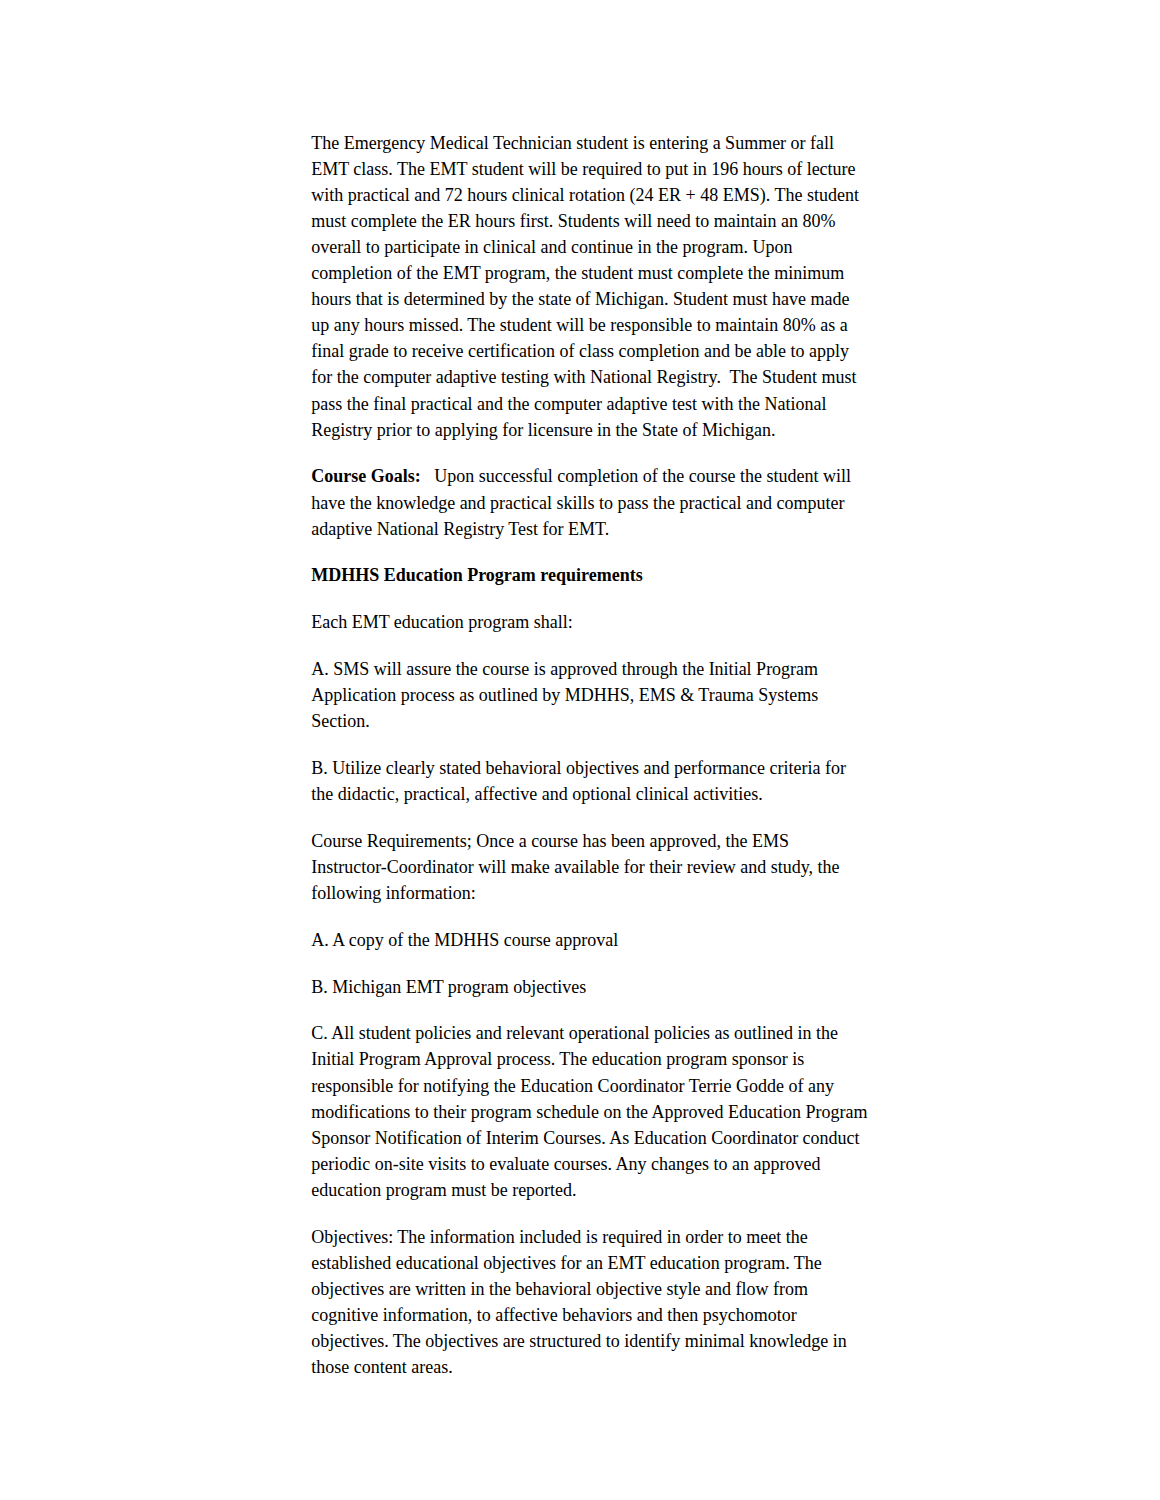The Emergency Medical Technician student is entering a Summer or fall EMT class. The EMT student will be required to put in 196 hours of lecture with practical and 72 hours clinical rotation (24 ER + 48 EMS). The student must complete the ER hours first. Students will need to maintain an 80% overall to participate in clinical and continue in the program. Upon completion of the EMT program, the student must complete the minimum hours that is determined by the state of Michigan. Student must have made up any hours missed. The student will be responsible to maintain 80% as a final grade to receive certification of class completion and be able to apply for the computer adaptive testing with National Registry. The Student must pass the final practical and the computer adaptive test with the National Registry prior to applying for licensure in the State of Michigan.
Course Goals: Upon successful completion of the course the student will have the knowledge and practical skills to pass the practical and computer adaptive National Registry Test for EMT.
MDHHS Education Program requirements
Each EMT education program shall:
A. SMS will assure the course is approved through the Initial Program Application process as outlined by MDHHS, EMS & Trauma Systems Section.
B. Utilize clearly stated behavioral objectives and performance criteria for the didactic, practical, affective and optional clinical activities.
Course Requirements; Once a course has been approved, the EMS Instructor-Coordinator will make available for their review and study, the following information:
A. A copy of the MDHHS course approval
B. Michigan EMT program objectives
C. All student policies and relevant operational policies as outlined in the Initial Program Approval process. The education program sponsor is responsible for notifying the Education Coordinator Terrie Godde of any modifications to their program schedule on the Approved Education Program Sponsor Notification of Interim Courses. As Education Coordinator conduct periodic on-site visits to evaluate courses. Any changes to an approved education program must be reported.
Objectives: The information included is required in order to meet the established educational objectives for an EMT education program. The objectives are written in the behavioral objective style and flow from cognitive information, to affective behaviors and then psychomotor objectives. The objectives are structured to identify minimal knowledge in those content areas.